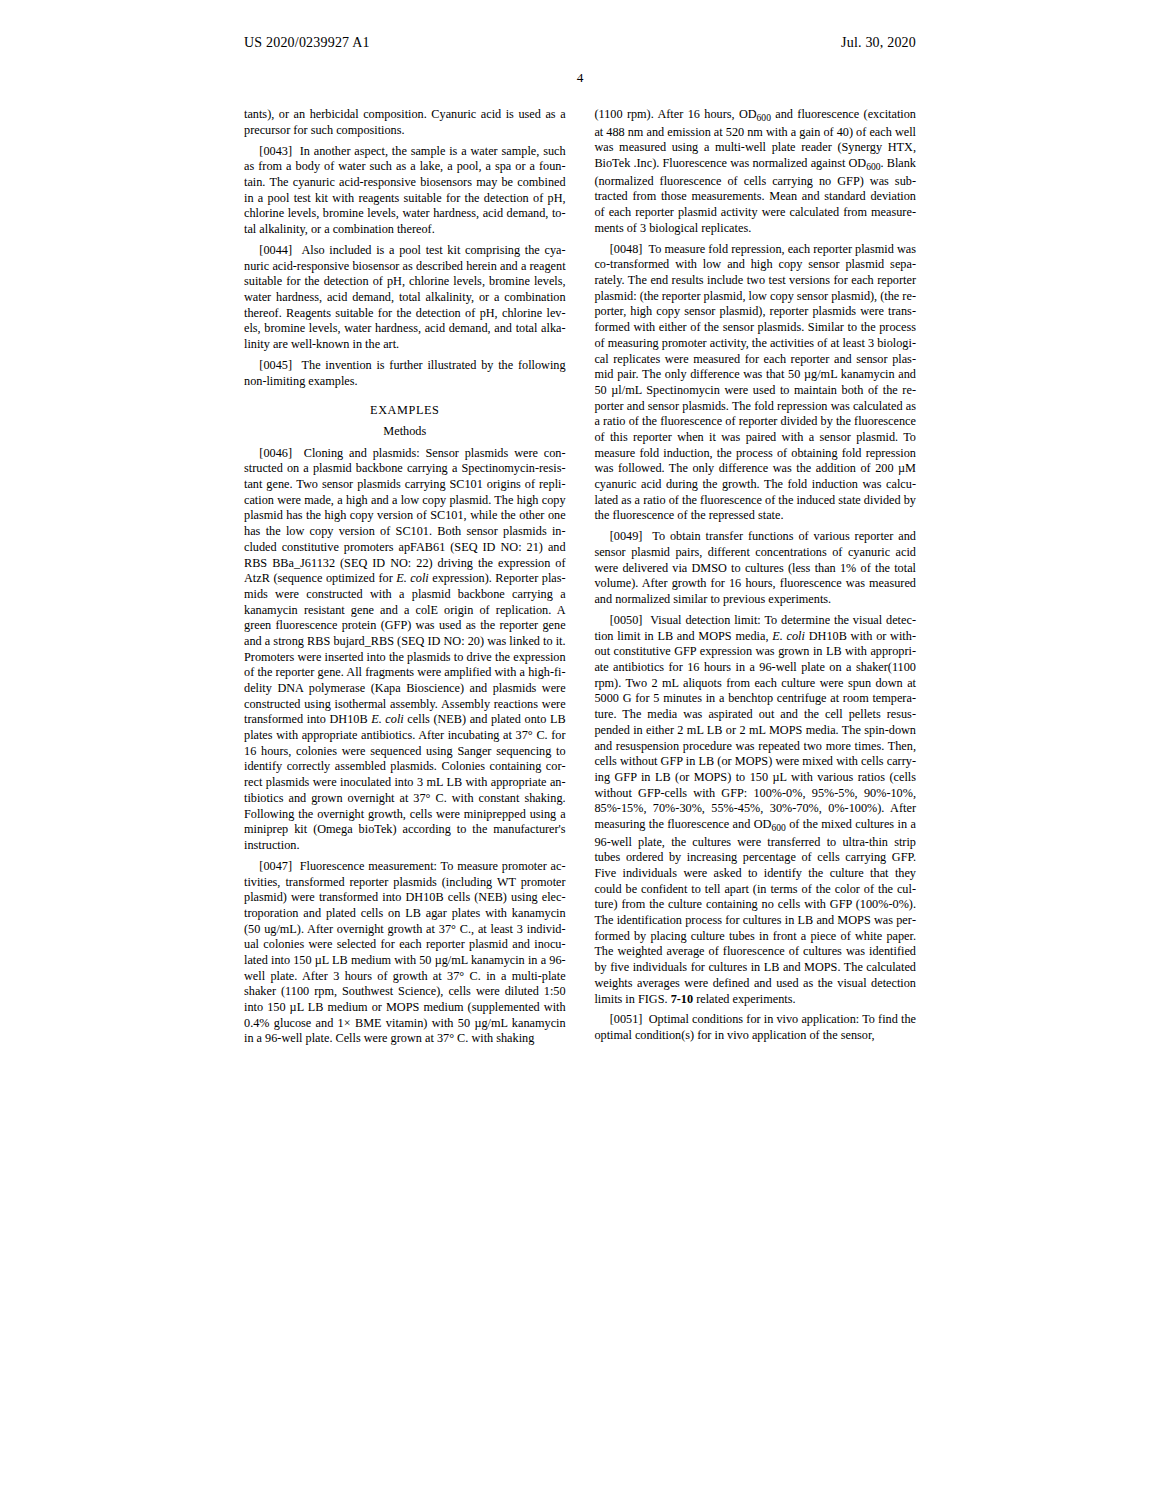US 2020/0239927 A1
Jul. 30, 2020
4
tants), or an herbicidal composition. Cyanuric acid is used as a precursor for such compositions.
[0043] In another aspect, the sample is a water sample, such as from a body of water such as a lake, a pool, a spa or a fountain. The cyanuric acid-responsive biosensors may be combined in a pool test kit with reagents suitable for the detection of pH, chlorine levels, bromine levels, water hardness, acid demand, total alkalinity, or a combination thereof.
[0044] Also included is a pool test kit comprising the cyanuric acid-responsive biosensor as described herein and a reagent suitable for the detection of pH, chlorine levels, bromine levels, water hardness, acid demand, total alkalinity, or a combination thereof. Reagents suitable for the detection of pH, chlorine levels, bromine levels, water hardness, acid demand, and total alkalinity are well-known in the art.
[0045] The invention is further illustrated by the following non-limiting examples.
Examples
Methods
[0046] Cloning and plasmids: Sensor plasmids were constructed on a plasmid backbone carrying a Spectinomycin-resistant gene. Two sensor plasmids carrying SC101 origins of replication were made, a high and a low copy plasmid. The high copy plasmid has the high copy version of SC101, while the other one has the low copy version of SC101. Both sensor plasmids included constitutive promoters apFAB61 (SEQ ID NO: 21) and RBS BBa_J61132 (SEQ ID NO: 22) driving the expression of AtzR (sequence optimized for E. coli expression). Reporter plasmids were constructed with a plasmid backbone carrying a kanamycin resistant gene and a colE origin of replication. A green fluorescence protein (GFP) was used as the reporter gene and a strong RBS bujard_RBS (SEQ ID NO: 20) was linked to it. Promoters were inserted into the plasmids to drive the expression of the reporter gene. All fragments were amplified with a high-fidelity DNA polymerase (Kapa Bioscience) and plasmids were constructed using isothermal assembly. Assembly reactions were transformed into DH10B E. coli cells (NEB) and plated onto LB plates with appropriate antibiotics. After incubating at 37° C. for 16 hours, colonies were sequenced using Sanger sequencing to identify correctly assembled plasmids. Colonies containing correct plasmids were inoculated into 3 mL LB with appropriate antibiotics and grown overnight at 37° C. with constant shaking. Following the overnight growth, cells were miniprepped using a miniprep kit (Omega bioTek) according to the manufacturer's instruction.
[0047] Fluorescence measurement: To measure promoter activities, transformed reporter plasmids (including WT promoter plasmid) were transformed into DH10B cells (NEB) using electroporation and plated cells on LB agar plates with kanamycin (50 ug/mL). After overnight growth at 37° C., at least 3 individual colonies were selected for each reporter plasmid and inoculated into 150 µL LB medium with 50 µg/mL kanamycin in a 96-well plate. After 3 hours of growth at 37° C. in a multi-plate shaker (1100 rpm, Southwest Science), cells were diluted 1:50 into 150 µL LB medium or MOPS medium (supplemented with 0.4% glucose and 1× BME vitamin) with 50 µg/mL kanamycin in a 96-well plate. Cells were grown at 37° C. with shaking
(1100 rpm). After 16 hours, OD600 and fluorescence (excitation at 488 nm and emission at 520 nm with a gain of 40) of each well was measured using a multi-well plate reader (Synergy HTX, BioTek .Inc). Fluorescence was normalized against OD600. Blank (normalized fluorescence of cells carrying no GFP) was subtracted from those measurements. Mean and standard deviation of each reporter plasmid activity were calculated from measurements of 3 biological replicates.
[0048] To measure fold repression, each reporter plasmid was co-transformed with low and high copy sensor plasmid separately. The end results include two test versions for each reporter plasmid: (the reporter plasmid, low copy sensor plasmid), (the reporter, high copy sensor plasmid), reporter plasmids were transformed with either of the sensor plasmids. Similar to the process of measuring promoter activity, the activities of at least 3 biological replicates were measured for each reporter and sensor plasmid pair. The only difference was that 50 µg/mL kanamycin and 50 µl/mL Spectinomycin were used to maintain both of the reporter and sensor plasmids. The fold repression was calculated as a ratio of the fluorescence of reporter divided by the fluorescence of this reporter when it was paired with a sensor plasmid. To measure fold induction, the process of obtaining fold repression was followed. The only difference was the addition of 200 µM cyanuric acid during the growth. The fold induction was calculated as a ratio of the fluorescence of the induced state divided by the fluorescence of the repressed state.
[0049] To obtain transfer functions of various reporter and sensor plasmid pairs, different concentrations of cyanuric acid were delivered via DMSO to cultures (less than 1% of the total volume). After growth for 16 hours, fluorescence was measured and normalized similar to previous experiments.
[0050] Visual detection limit: To determine the visual detection limit in LB and MOPS media, E. coli DH10B with or without constitutive GFP expression was grown in LB with appropriate antibiotics for 16 hours in a 96-well plate on a shaker(1100 rpm). Two 2 mL aliquots from each culture were spun down at 5000 G for 5 minutes in a benchtop centrifuge at room temperature. The media was aspirated out and the cell pellets resuspended in either 2 mL LB or 2 mL MOPS media. The spin-down and resuspension procedure was repeated two more times. Then, cells without GFP in LB (or MOPS) were mixed with cells carrying GFP in LB (or MOPS) to 150 µL with various ratios (cells without GFP-cells with GFP: 100%-0%, 95%-5%, 90%-10%, 85%-15%, 70%-30%, 55%-45%, 30%-70%, 0%-100%). After measuring the fluorescence and OD600 of the mixed cultures in a 96-well plate, the cultures were transferred to ultra-thin strip tubes ordered by increasing percentage of cells carrying GFP. Five individuals were asked to identify the culture that they could be confident to tell apart (in terms of the color of the culture) from the culture containing no cells with GFP (100%-0%). The identification process for cultures in LB and MOPS was performed by placing culture tubes in front a piece of white paper. The weighted average of fluorescence of cultures was identified by five individuals for cultures in LB and MOPS. The calculated weights averages were defined and used as the visual detection limits in FIGS. 7-10 related experiments.
[0051] Optimal conditions for in vivo application: To find the optimal condition(s) for in vivo application of the sensor,